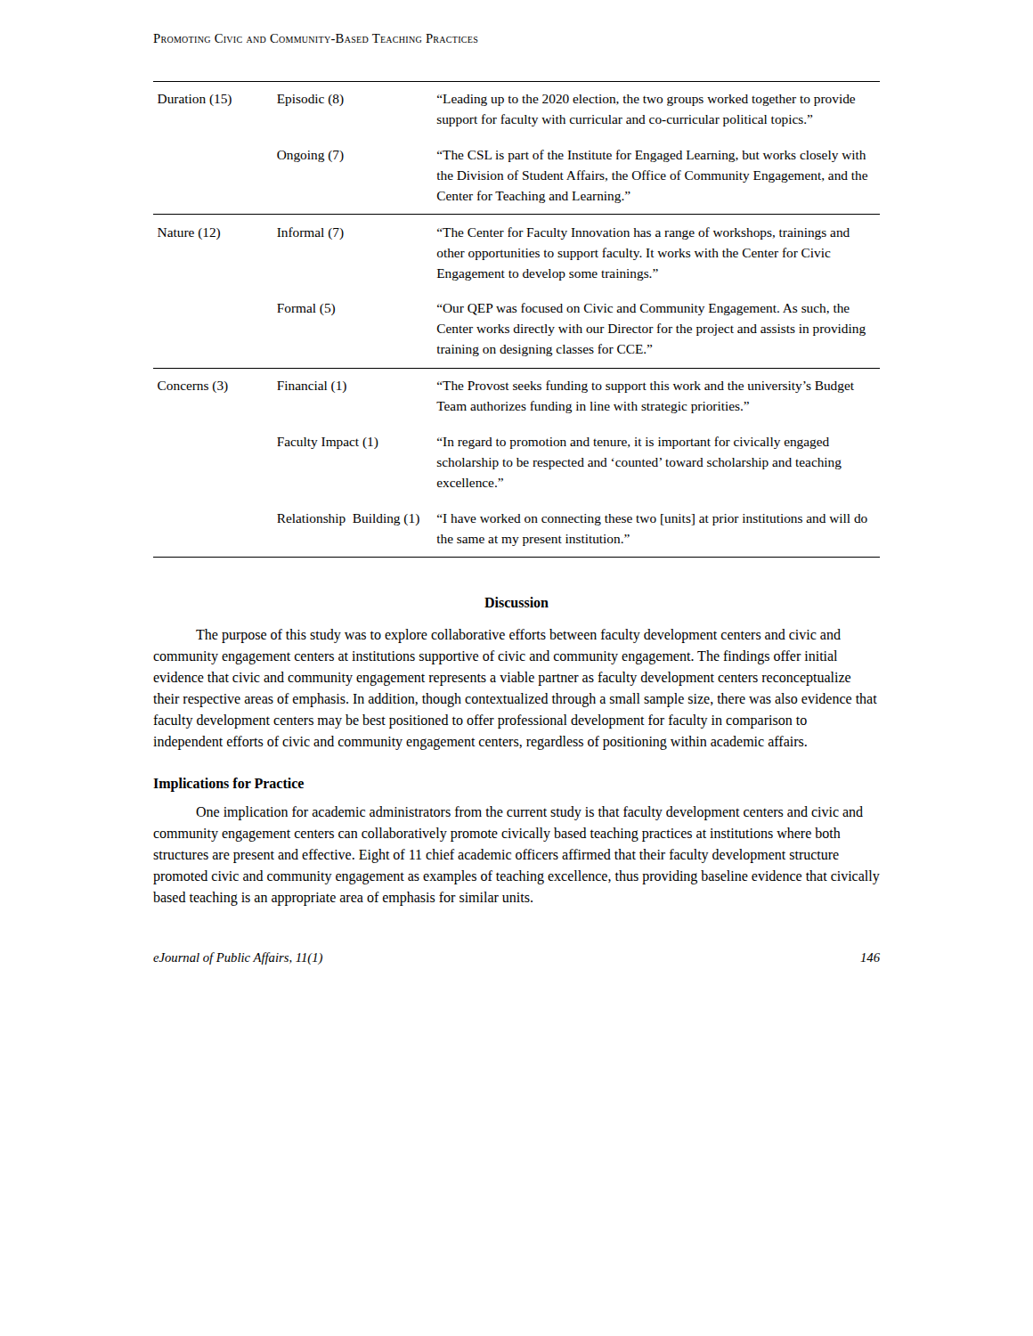Promoting Civic and Community-Based Teaching Practices
| Duration (15) | Episodic (8) | “Leading up to the 2020 election, the two groups worked together to provide support for faculty with curricular and co-curricular political topics.” |
| | Ongoing (7) | “The CSL is part of the Institute for Engaged Learning, but works closely with the Division of Student Affairs, the Office of Community Engagement, and the Center for Teaching and Learning.” |
| Nature (12) | Informal (7) | “The Center for Faculty Innovation has a range of workshops, trainings and other opportunities to support faculty. It works with the Center for Civic Engagement to develop some trainings.” |
| | Formal (5) | “Our QEP was focused on Civic and Community Engagement. As such, the Center works directly with our Director for the project and assists in providing training on designing classes for CCE.” |
| Concerns (3) | Financial (1) | “The Provost seeks funding to support this work and the university’s Budget Team authorizes funding in line with strategic priorities.” |
| | Faculty Impact (1) | “In regard to promotion and tenure, it is important for civically engaged scholarship to be respected and ‘counted’ toward scholarship and teaching excellence.” |
| | Relationship Building (1) | “I have worked on connecting these two [units] at prior institutions and will do the same at my present institution.” |
Discussion
The purpose of this study was to explore collaborative efforts between faculty development centers and civic and community engagement centers at institutions supportive of civic and community engagement. The findings offer initial evidence that civic and community engagement represents a viable partner as faculty development centers reconceptualize their respective areas of emphasis. In addition, though contextualized through a small sample size, there was also evidence that faculty development centers may be best positioned to offer professional development for faculty in comparison to independent efforts of civic and community engagement centers, regardless of positioning within academic affairs.
Implications for Practice
One implication for academic administrators from the current study is that faculty development centers and civic and community engagement centers can collaboratively promote civically based teaching practices at institutions where both structures are present and effective. Eight of 11 chief academic officers affirmed that their faculty development structure promoted civic and community engagement as examples of teaching excellence, thus providing baseline evidence that civically based teaching is an appropriate area of emphasis for similar units.
eJournal of Public Affairs, 11(1) 146